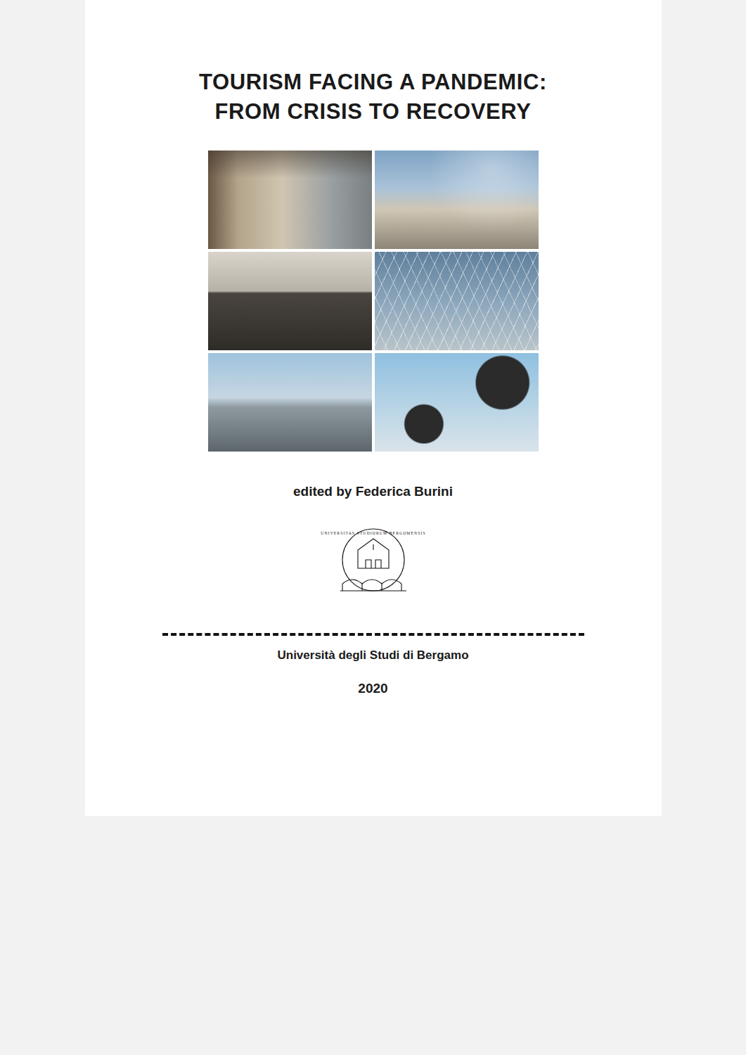Tourism facing a pandemic:
from crisis to recovery
edited by Federica Burini
UNIVERSITAS STUDIORUM BERGOMENSIS
Università degli Studi di Bergamo
2020